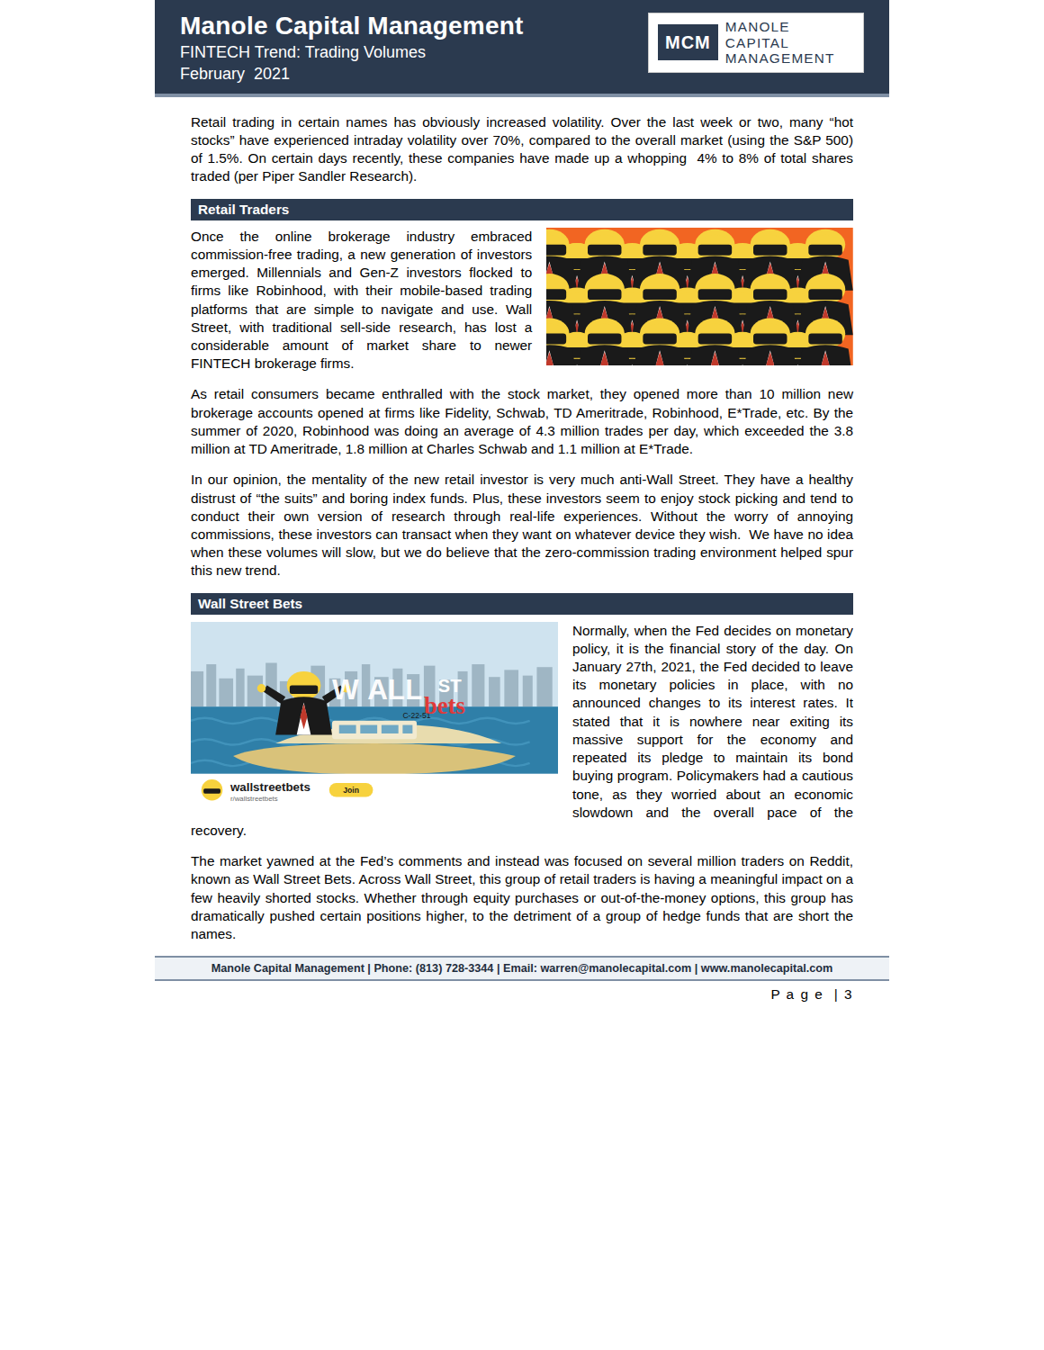Manole Capital Management
FINTECH Trend: Trading Volumes
February 2021
MCM
MANOLE
CAPITAL
MANAGEMENT
Retail trading in certain names has obviously increased volatility. Over the last week or two, many “hot stocks” have experienced intraday volatility over 70%, compared to the overall market (using the S&P 500) of 1.5%. On certain days recently, these companies have made up a whopping 4% to 8% of total shares traded (per Piper Sandler Research).
Retail Traders
Once the online brokerage industry embraced commission-free trading, a new generation of investors emerged. Millennials and Gen-Z investors flocked to firms like Robinhood, with their mobile-based trading platforms that are simple to navigate and use. Wall Street, with traditional sell-side research, has lost a considerable amount of market share to newer FINTECH brokerage firms.
As retail consumers became enthralled with the stock market, they opened more than 10 million new brokerage accounts opened at firms like Fidelity, Schwab, TD Ameritrade, Robinhood, E*Trade, etc. By the summer of 2020, Robinhood was doing an average of 4.3 million trades per day, which exceeded the 3.8 million at TD Ameritrade, 1.8 million at Charles Schwab and 1.1 million at E*Trade.
In our opinion, the mentality of the new retail investor is very much anti-Wall Street. They have a healthy distrust of “the suits” and boring index funds. Plus, these investors seem to enjoy stock picking and tend to conduct their own version of research through real-life experiences. Without the worry of annoying commissions, these investors can transact when they want on whatever device they wish. We have no idea when these volumes will slow, but we do believe that the zero-commission trading environment helped spur this new trend.
Wall Street Bets
C-22-51 ALL W ST bets wallstreetbets r/wallstreetbets Join
Normally, when the Fed decides on monetary policy, it is the financial story of the day. On January 27th, 2021, the Fed decided to leave its monetary policies in place, with no announced changes to its interest rates. It stated that it is nowhere near exiting its massive support for the economy and repeated its pledge to maintain its bond buying program. Policymakers had a cautious tone, as they worried about an economic slowdown and the overall pace of the recovery.
The market yawned at the Fed’s comments and instead was focused on several million traders on Reddit, known as Wall Street Bets. Across Wall Street, this group of retail traders is having a meaningful impact on a few heavily shorted stocks. Whether through equity purchases or out-of-the-money options, this group has dramatically pushed certain positions higher, to the detriment of a group of hedge funds that are short the names.
Manole Capital Management | Phone: (813) 728-3344 | Email: warren@manolecapital.com | www.manolecapital.com
P a g e | 3